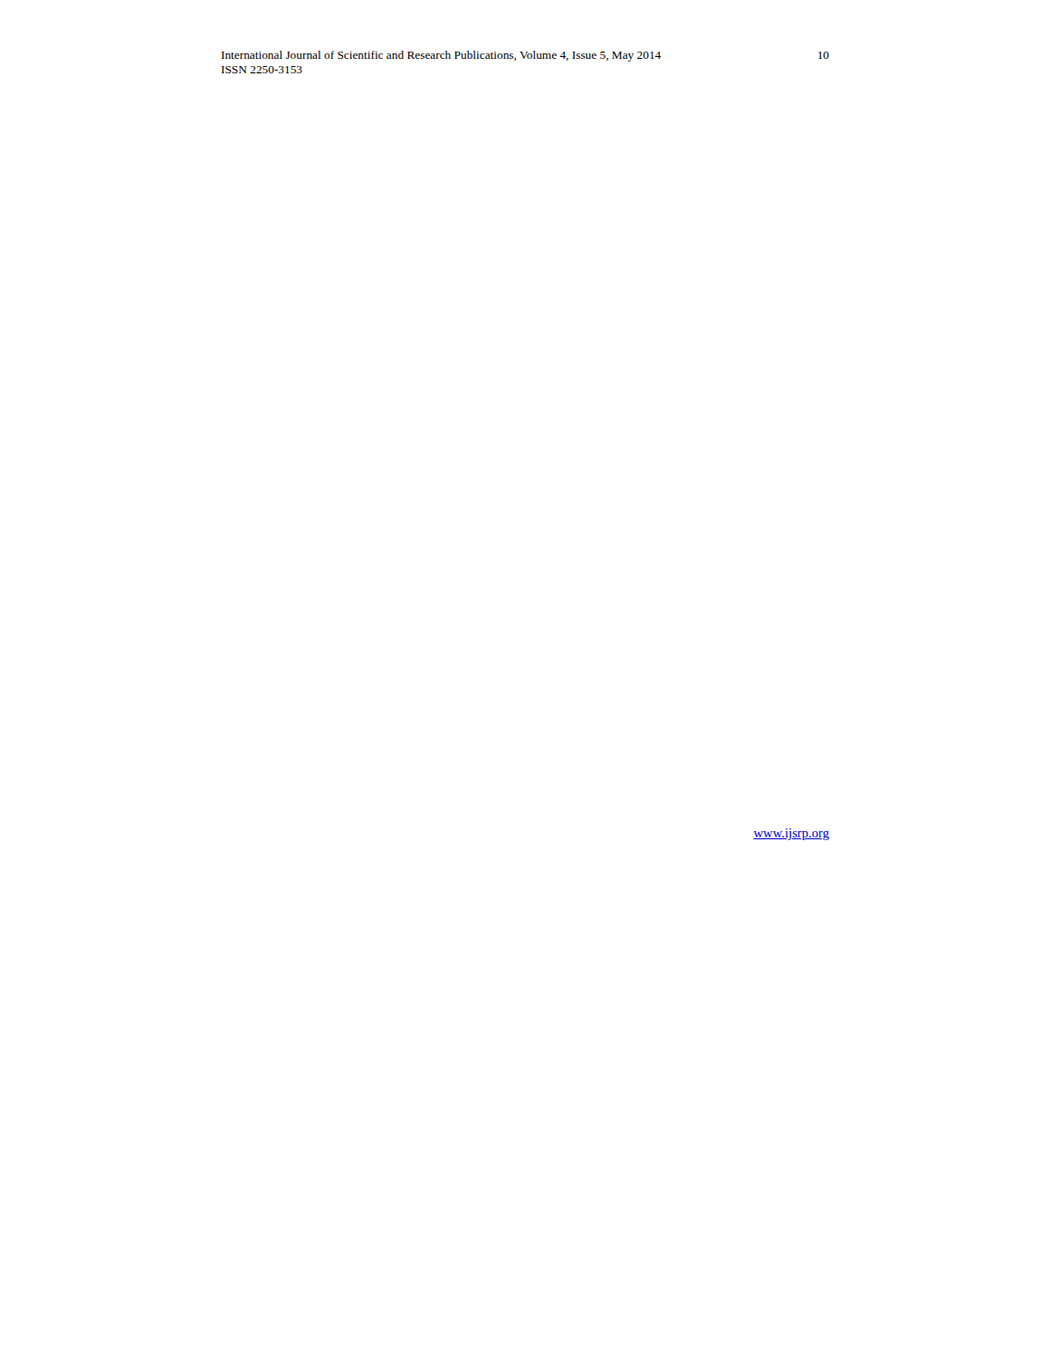International Journal of Scientific and Research Publications, Volume 4, Issue 5, May 2014
ISSN 2250-3153
10
www.ijsrp.org